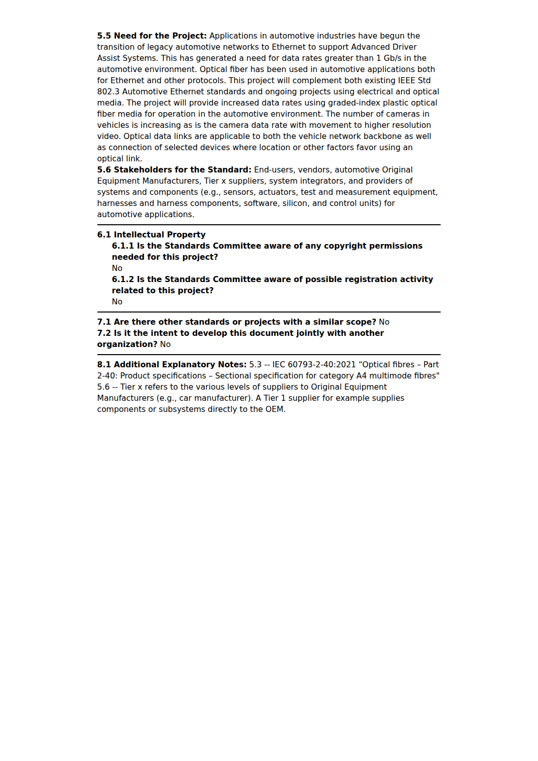5.5 Need for the Project: Applications in automotive industries have begun the transition of legacy automotive networks to Ethernet to support Advanced Driver Assist Systems. This has generated a need for data rates greater than 1 Gb/s in the automotive environment. Optical fiber has been used in automotive applications both for Ethernet and other protocols. This project will complement both existing IEEE Std 802.3 Automotive Ethernet standards and ongoing projects using electrical and optical media. The project will provide increased data rates using graded-index plastic optical fiber media for operation in the automotive environment. The number of cameras in vehicles is increasing as is the camera data rate with movement to higher resolution video. Optical data links are applicable to both the vehicle network backbone as well as connection of selected devices where location or other factors favor using an optical link.
5.6 Stakeholders for the Standard: End-users, vendors, automotive Original Equipment Manufacturers, Tier x suppliers, system integrators, and providers of systems and components (e.g., sensors, actuators, test and measurement equipment, harnesses and harness components, software, silicon, and control units) for automotive applications.
6.1 Intellectual Property
6.1.1 Is the Standards Committee aware of any copyright permissions needed for this project?
No
6.1.2 Is the Standards Committee aware of possible registration activity related to this project?
No
7.1 Are there other standards or projects with a similar scope? No
7.2 Is it the intent to develop this document jointly with another organization? No
8.1 Additional Explanatory Notes: 5.3 -- IEC 60793-2-40:2021 “Optical fibres – Part 2-40: Product specifications – Sectional specification for category A4 multimode fibres"
5.6 -- Tier x refers to the various levels of suppliers to Original Equipment Manufacturers (e.g., car manufacturer). A Tier 1 supplier for example supplies components or subsystems directly to the OEM.